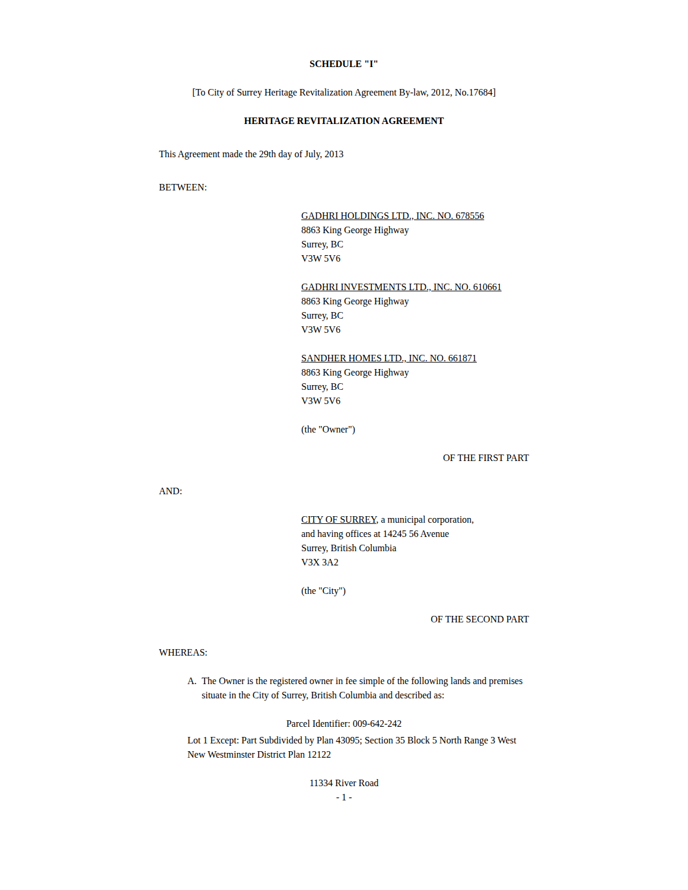SCHEDULE "I"
[To City of Surrey Heritage Revitalization Agreement By-law, 2012, No.17684]
HERITAGE REVITALIZATION AGREEMENT
This Agreement made the 29th day of July, 2013
BETWEEN:
GADHRI HOLDINGS LTD., INC. NO. 678556
8863 King George Highway
Surrey, BC
V3W 5V6
GADHRI INVESTMENTS LTD., INC. NO. 610661
8863 King George Highway
Surrey, BC
V3W 5V6
SANDHER HOMES LTD., INC. NO. 661871
8863 King George Highway
Surrey, BC
V3W 5V6
(the "Owner")
OF THE FIRST PART
AND:
CITY OF SURREY, a municipal corporation,
and having offices at 14245 56 Avenue
Surrey, British Columbia
V3X 3A2
(the "City")
OF THE SECOND PART
WHEREAS:
A.
The Owner is the registered owner in fee simple of the following lands and premises situate in the City of Surrey, British Columbia and described as:
Parcel Identifier: 009-642-242
Lot 1 Except: Part Subdivided by Plan 43095; Section 35 Block 5 North Range 3 West New Westminster District Plan 12122
11334 River Road
- 1 -